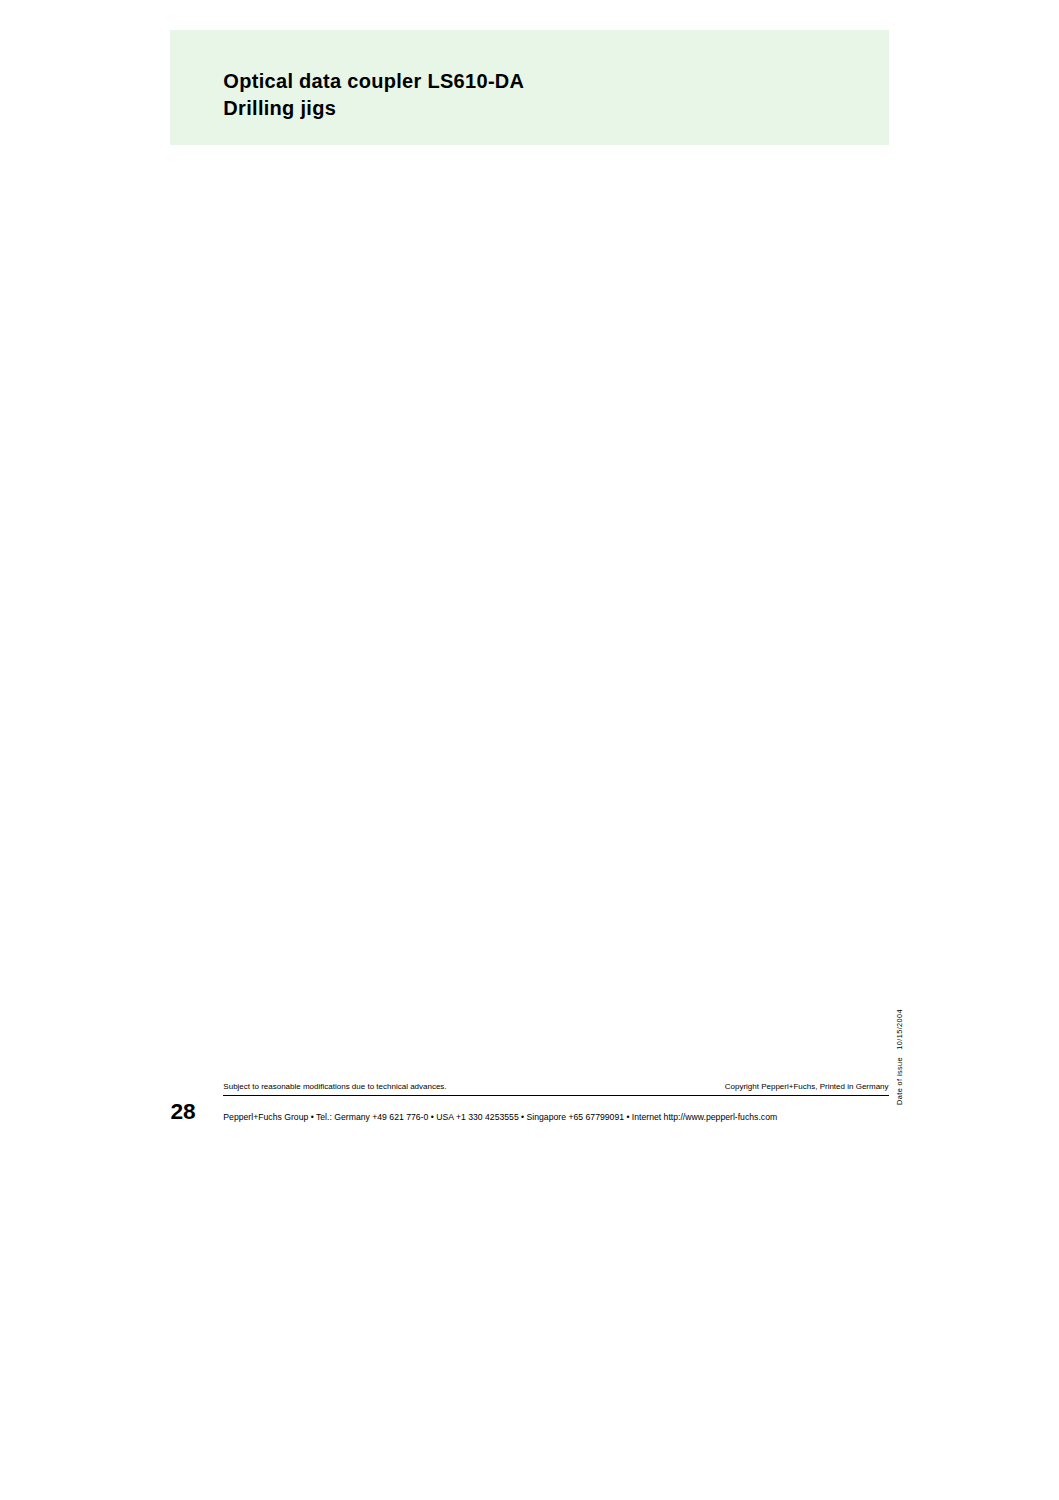Optical data coupler LS610-DA
Drilling jigs
Date of issue 10/15/2004
Subject to reasonable modifications due to technical advances. Copyright Pepperl+Fuchs, Printed in Germany
28
Pepperl+Fuchs Group • Tel.: Germany +49 621 776-0 • USA +1 330 4253555 • Singapore +65 67799091 • Internet http://www.pepperl-fuchs.com